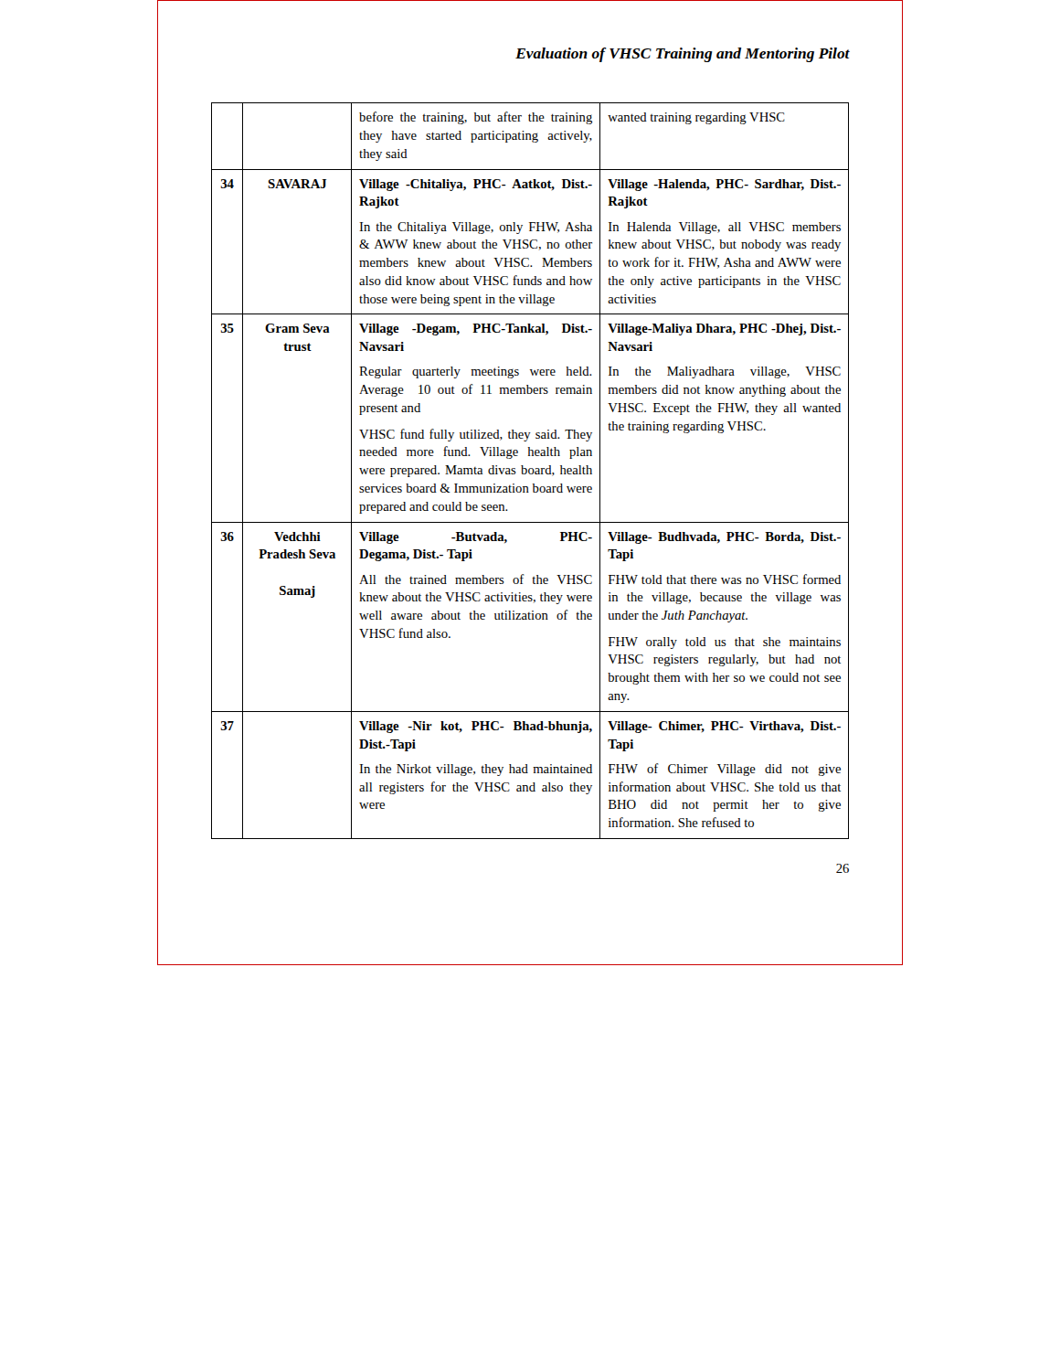Evaluation of VHSC Training and Mentoring Pilot
| | | before the training, but after the training they have started participating actively, they said | wanted training regarding VHSC |
| 34 | SAVARAJ | Village -Chitaliya, PHC- Aatkot, Dist.- Rajkot In the Chitaliya Village, only FHW, Asha & AWW knew about the VHSC, no other members knew about VHSC. Members also did know about VHSC funds and how those were being spent in the village | Village -Halenda, PHC- Sardhar, Dist.-Rajkot In Halenda Village, all VHSC members knew about VHSC, but nobody was ready to work for it. FHW, Asha and AWW were the only active participants in the VHSC activities |
| 35 | Gram Seva trust | Village -Degam, PHC-Tankal, Dist.-Navsari Regular quarterly meetings were held. Average 10 out of 11 members remain present and VHSC fund fully utilized, they said. They needed more fund. Village health plan were prepared. Mamta divas board, health services board & Immunization board were prepared and could be seen. | Village-Maliya Dhara, PHC -Dhej, Dist.- Navsari In the Maliyadhara village, VHSC members did not know anything about the VHSC. Except the FHW, they all wanted the training regarding VHSC. |
| 36 | Vedchhi Pradesh Seva Samaj | Village -Butvada, PHC-Degama, Dist.- Tapi All the trained members of the VHSC knew about the VHSC activities, they were well aware about the utilization of the VHSC fund also. | Village- Budhvada, PHC- Borda, Dist.- Tapi FHW told that there was no VHSC formed in the village, because the village was under the Juth Panchayat. FHW orally told us that she maintains VHSC registers regularly, but had not brought them with her so we could not see any. |
| 37 | | Village -Nir kot, PHC- Bhad-bhunja, Dist.-Tapi In the Nirkot village, they had maintained all registers for the VHSC and also they were | Village- Chimer, PHC- Virthava, Dist.- Tapi FHW of Chimer Village did not give information about VHSC. She told us that BHO did not permit her to give information. She refused to |
26